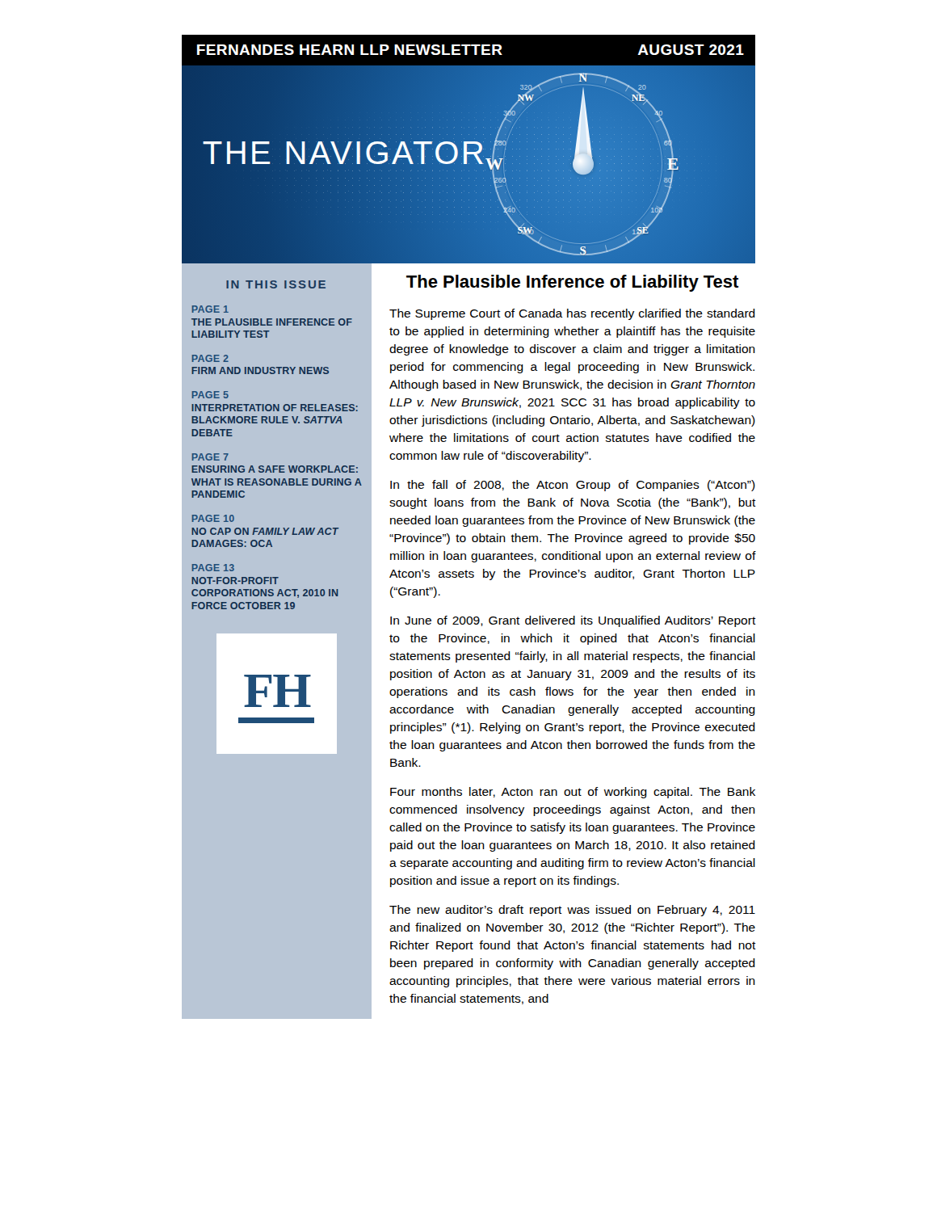FERNANDES HEARN LLP NEWSLETTER AUGUST 2021
THE NAVIGATOR
320300280 260240220 204060 80100120
N S E W NE NW SE SW
IN THIS ISSUE
PAGE 1
THE PLAUSIBLE INFERENCE OF LIABILITY TEST
PAGE 2
FIRM AND INDUSTRY NEWS
PAGE 5
INTERPRETATION OF RELEASES: BLACKMORE RULE V. SATTVA DEBATE
PAGE 7
ENSURING A SAFE WORKPLACE: WHAT IS REASONABLE DURING A PANDEMIC
PAGE 10
NO CAP ON FAMILY LAW ACT DAMAGES: OCA
PAGE 13
NOT-FOR-PROFIT CORPORATIONS ACT, 2010 IN FORCE OCTOBER 19
FH
The Plausible Inference of Liability Test
The Supreme Court of Canada has recently clarified the standard to be applied in determining whether a plaintiff has the requisite degree of knowledge to discover a claim and trigger a limitation period for commencing a legal proceeding in New Brunswick. Although based in New Brunswick, the decision in Grant Thornton LLP v. New Brunswick, 2021 SCC 31 has broad applicability to other jurisdictions (including Ontario, Alberta, and Saskatchewan) where the limitations of court action statutes have codified the common law rule of “discoverability”.
In the fall of 2008, the Atcon Group of Companies (“Atcon”) sought loans from the Bank of Nova Scotia (the “Bank”), but needed loan guarantees from the Province of New Brunswick (the “Province”) to obtain them. The Province agreed to provide $50 million in loan guarantees, conditional upon an external review of Atcon’s assets by the Province’s auditor, Grant Thorton LLP (“Grant”).
In June of 2009, Grant delivered its Unqualified Auditors’ Report to the Province, in which it opined that Atcon’s financial statements presented “fairly, in all material respects, the financial position of Acton as at January 31, 2009 and the results of its operations and its cash flows for the year then ended in accordance with Canadian generally accepted accounting principles” (*1). Relying on Grant’s report, the Province executed the loan guarantees and Atcon then borrowed the funds from the Bank.
Four months later, Acton ran out of working capital. The Bank commenced insolvency proceedings against Acton, and then called on the Province to satisfy its loan guarantees. The Province paid out the loan guarantees on March 18, 2010. It also retained a separate accounting and auditing firm to review Acton’s financial position and issue a report on its findings.
The new auditor’s draft report was issued on February 4, 2011 and finalized on November 30, 2012 (the “Richter Report”). The Richter Report found that Acton’s financial statements had not been prepared in conformity with Canadian generally accepted accounting principles, that there were various material errors in the financial statements, and